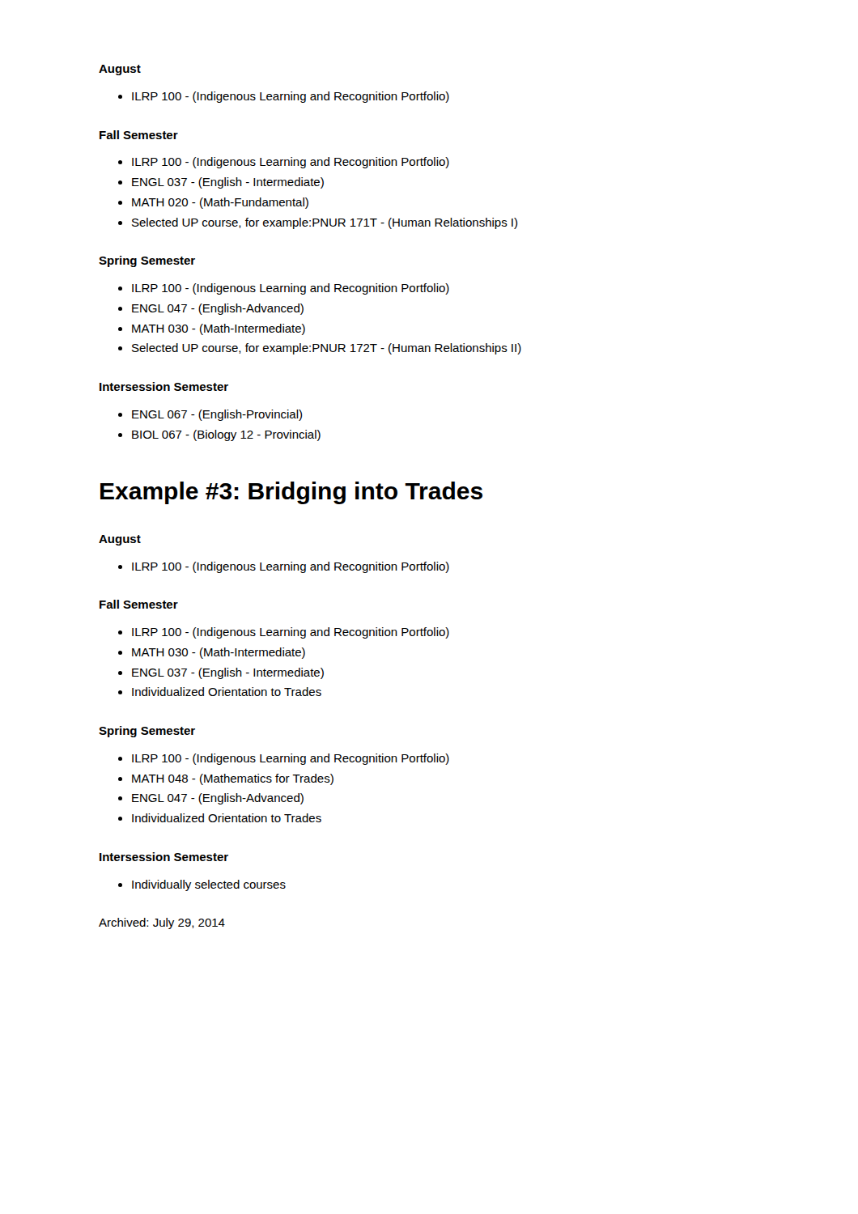August
ILRP 100 - (Indigenous Learning and Recognition Portfolio)
Fall Semester
ILRP 100 - (Indigenous Learning and Recognition Portfolio)
ENGL 037 - (English - Intermediate)
MATH 020 - (Math-Fundamental)
Selected UP course, for example:PNUR 171T - (Human Relationships I)
Spring Semester
ILRP 100 - (Indigenous Learning and Recognition Portfolio)
ENGL 047 - (English-Advanced)
MATH 030 - (Math-Intermediate)
Selected UP course, for example:PNUR 172T - (Human Relationships II)
Intersession Semester
ENGL 067 - (English-Provincial)
BIOL 067 - (Biology 12 - Provincial)
Example #3: Bridging into Trades
August
ILRP 100 - (Indigenous Learning and Recognition Portfolio)
Fall Semester
ILRP 100 - (Indigenous Learning and Recognition Portfolio)
MATH 030 - (Math-Intermediate)
ENGL 037 - (English - Intermediate)
Individualized Orientation to Trades
Spring Semester
ILRP 100 - (Indigenous Learning and Recognition Portfolio)
MATH 048 - (Mathematics for Trades)
ENGL 047 - (English-Advanced)
Individualized Orientation to Trades
Intersession Semester
Individually selected courses
Archived: July 29, 2014